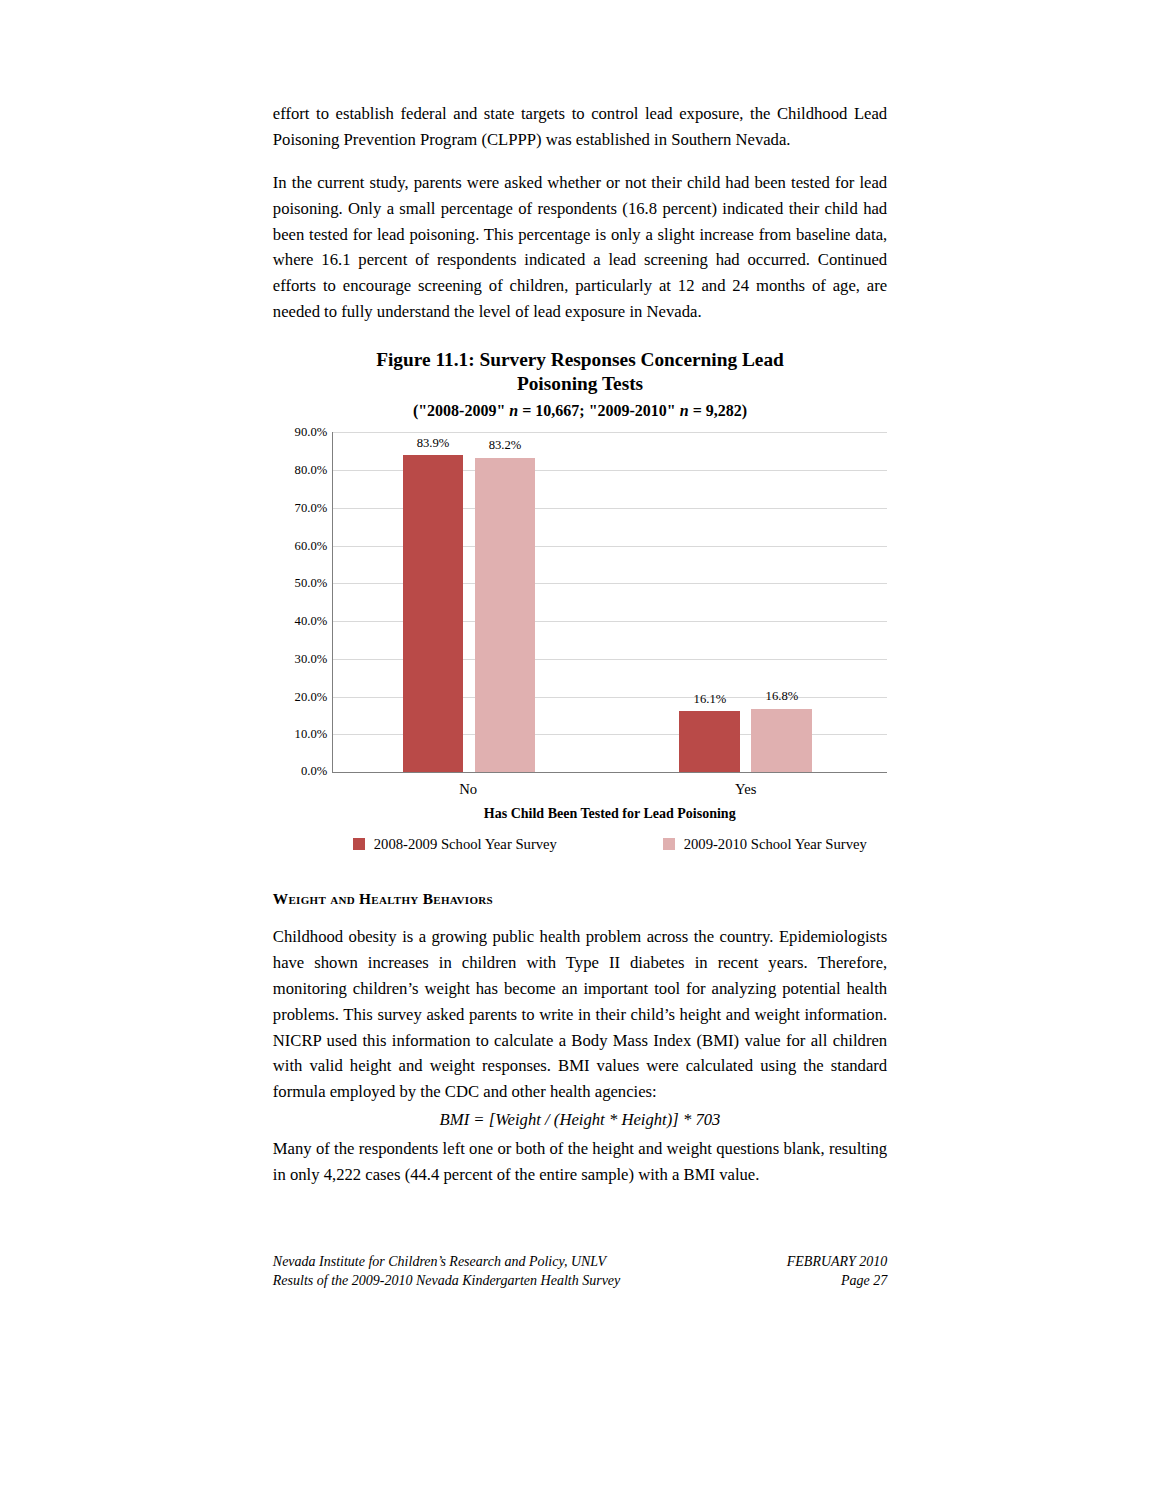effort to establish federal and state targets to control lead exposure, the Childhood Lead Poisoning Prevention Program (CLPPP) was established in Southern Nevada.
In the current study, parents were asked whether or not their child had been tested for lead poisoning. Only a small percentage of respondents (16.8 percent) indicated their child had been tested for lead poisoning. This percentage is only a slight increase from baseline data, where 16.1 percent of respondents indicated a lead screening had occurred. Continued efforts to encourage screening of children, particularly at 12 and 24 months of age, are needed to fully understand the level of lead exposure in Nevada.
Figure 11.1: Survery Responses Concerning Lead
Poisoning Tests
("2008-2009" n = 10,667; "2009-2010" n = 9,282)
90.0%
80.0%
70.0%
60.0%
50.0%
40.0%
30.0%
20.0%
10.0%
0.0%
83.9%
83.2%
16.1%
16.8%
No Yes
Has Child Been Tested for Lead Poisoning
2008-2009 School Year Survey
2009-2010 School Year Survey
Weight and Healthy Behaviors
Childhood obesity is a growing public health problem across the country. Epidemiologists have shown increases in children with Type II diabetes in recent years. Therefore, monitoring children’s weight has become an important tool for analyzing potential health problems. This survey asked parents to write in their child’s height and weight information. NICRP used this information to calculate a Body Mass Index (BMI) value for all children with valid height and weight responses. BMI values were calculated using the standard formula employed by the CDC and other health agencies:
BMI = [Weight / (Height * Height)] * 703
Many of the respondents left one or both of the height and weight questions blank, resulting in only 4,222 cases (44.4 percent of the entire sample) with a BMI value.
Nevada Institute for Children’s Research and Policy, UNLV
Results of the 2009-2010 Nevada Kindergarten Health Survey
FEBRUARY 2010
Page 27